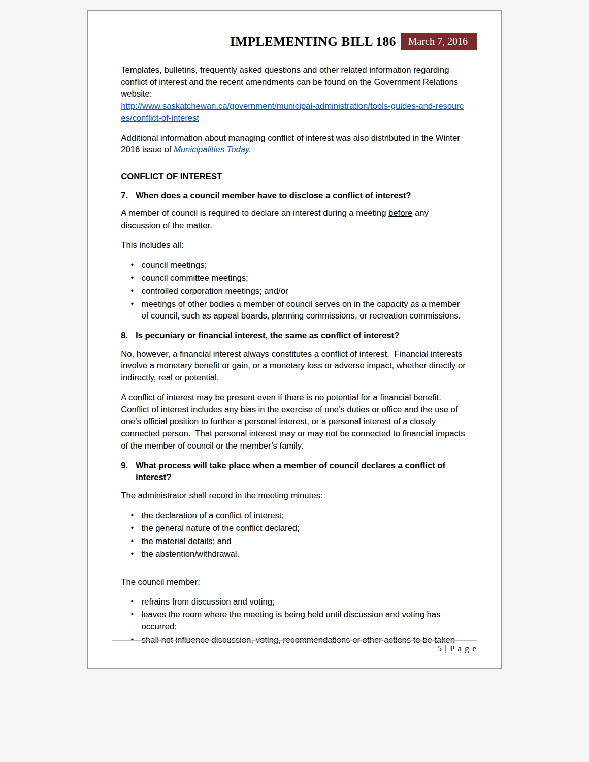IMPLEMENTING BILL 186
March 7, 2016
Templates, bulletins, frequently asked questions and other related information regarding conflict of interest and the recent amendments can be found on the Government Relations website:
http://www.saskatchewan.ca/government/municipal-administration/tools-guides-and-resources/conflict-of-interest
Additional information about managing conflict of interest was also distributed in the Winter 2016 issue of Municipalities Today.
CONFLICT OF INTEREST
7. When does a council member have to disclose a conflict of interest?
A member of council is required to declare an interest during a meeting before any discussion of the matter.
This includes all:
council meetings;
council committee meetings;
controlled corporation meetings; and/or
meetings of other bodies a member of council serves on in the capacity as a member of council, such as appeal boards, planning commissions, or recreation commissions.
8. Is pecuniary or financial interest, the same as conflict of interest?
No, however, a financial interest always constitutes a conflict of interest. Financial interests involve a monetary benefit or gain, or a monetary loss or adverse impact, whether directly or indirectly, real or potential.
A conflict of interest may be present even if there is no potential for a financial benefit. Conflict of interest includes any bias in the exercise of one’s duties or office and the use of one’s official position to further a personal interest, or a personal interest of a closely connected person. That personal interest may or may not be connected to financial impacts of the member of council or the member’s family.
9. What process will take place when a member of council declares a conflict of interest?
The administrator shall record in the meeting minutes:
the declaration of a conflict of interest;
the general nature of the conflict declared;
the material details; and
the abstention/withdrawal.
The council member:
refrains from discussion and voting;
leaves the room where the meeting is being held until discussion and voting has occurred;
shall not influence discussion, voting, recommendations or other actions to be taken
5 | P a g e